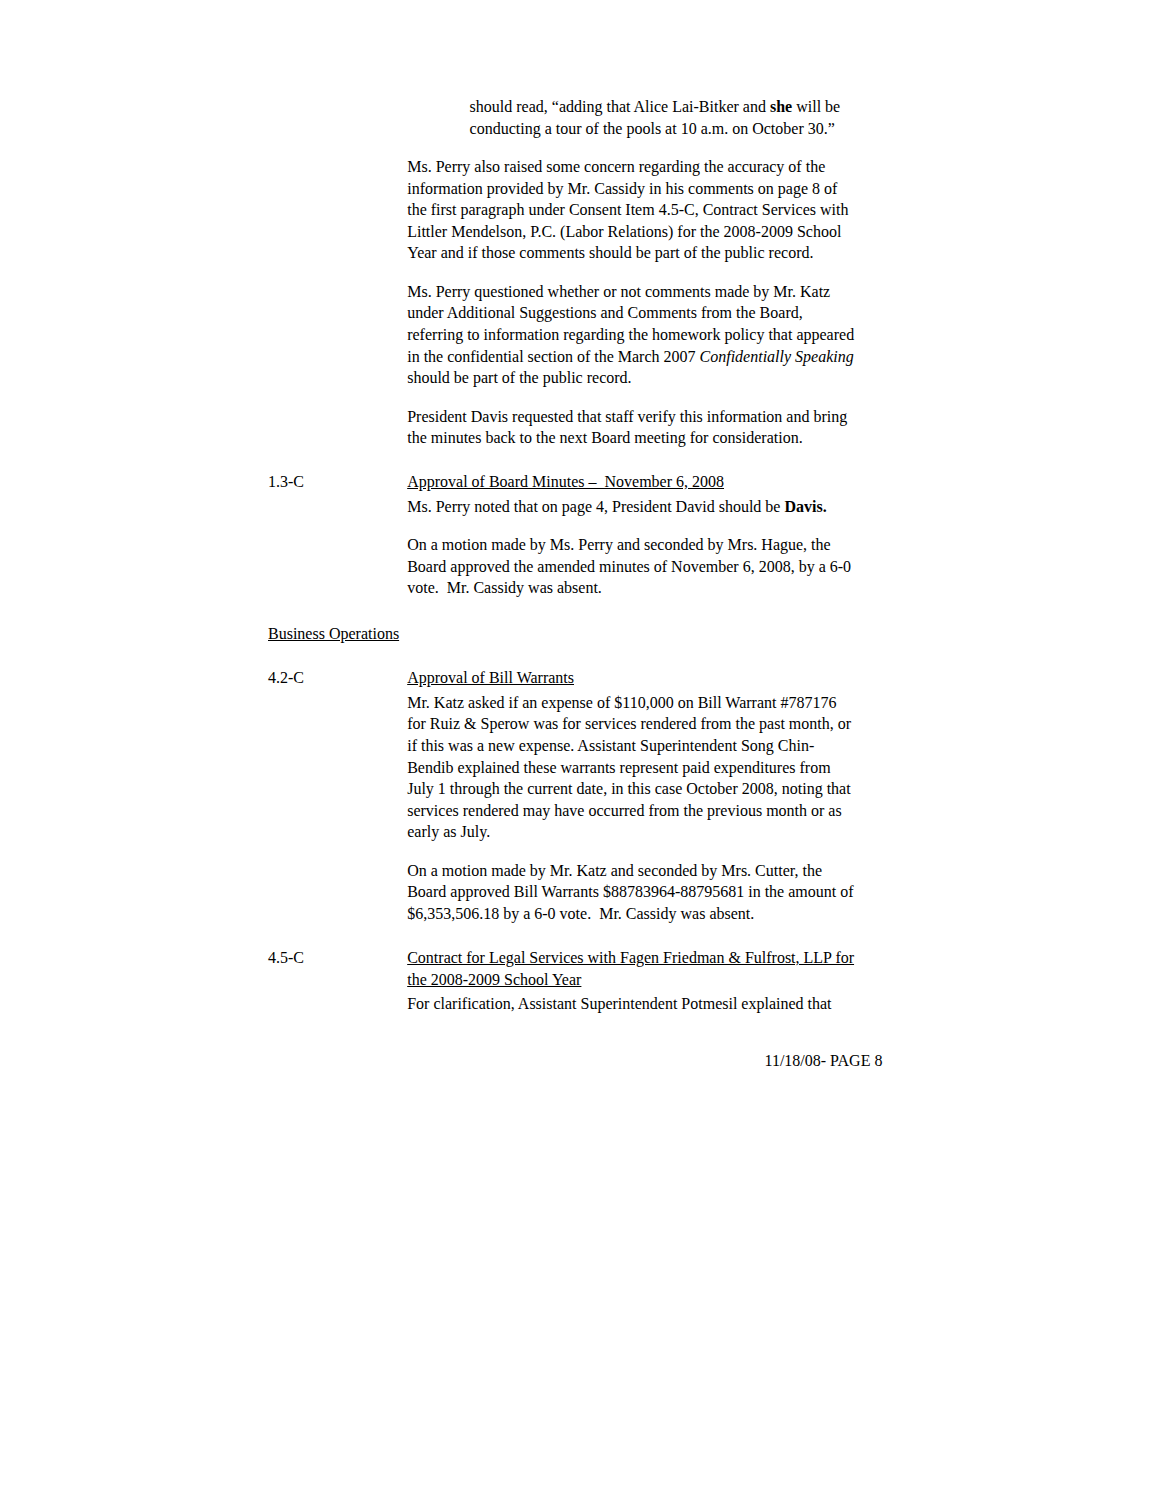should read, “adding that Alice Lai-Bitker and she will be conducting a tour of the pools at 10 a.m. on October 30.”
Ms. Perry also raised some concern regarding the accuracy of the information provided by Mr. Cassidy in his comments on page 8 of the first paragraph under Consent Item 4.5-C, Contract Services with Littler Mendelson, P.C. (Labor Relations) for the 2008-2009 School Year and if those comments should be part of the public record.
Ms. Perry questioned whether or not comments made by Mr. Katz under Additional Suggestions and Comments from the Board, referring to information regarding the homework policy that appeared in the confidential section of the March 2007 Confidentially Speaking should be part of the public record.
President Davis requested that staff verify this information and bring the minutes back to the next Board meeting for consideration.
1.3-C
Approval of Board Minutes – November 6, 2008
Ms. Perry noted that on page 4, President David should be Davis.
On a motion made by Ms. Perry and seconded by Mrs. Hague, the Board approved the amended minutes of November 6, 2008, by a 6-0 vote. Mr. Cassidy was absent.
Business Operations
4.2-C
Approval of Bill Warrants
Mr. Katz asked if an expense of $110,000 on Bill Warrant #787176 for Ruiz & Sperow was for services rendered from the past month, or if this was a new expense. Assistant Superintendent Song Chin-Bendib explained these warrants represent paid expenditures from July 1 through the current date, in this case October 2008, noting that services rendered may have occurred from the previous month or as early as July.
On a motion made by Mr. Katz and seconded by Mrs. Cutter, the Board approved Bill Warrants $88783964-88795681 in the amount of $6,353,506.18 by a 6-0 vote. Mr. Cassidy was absent.
4.5-C
Contract for Legal Services with Fagen Friedman & Fulfrost, LLP for the 2008-2009 School Year
For clarification, Assistant Superintendent Potmesil explained that
11/18/08- PAGE 8